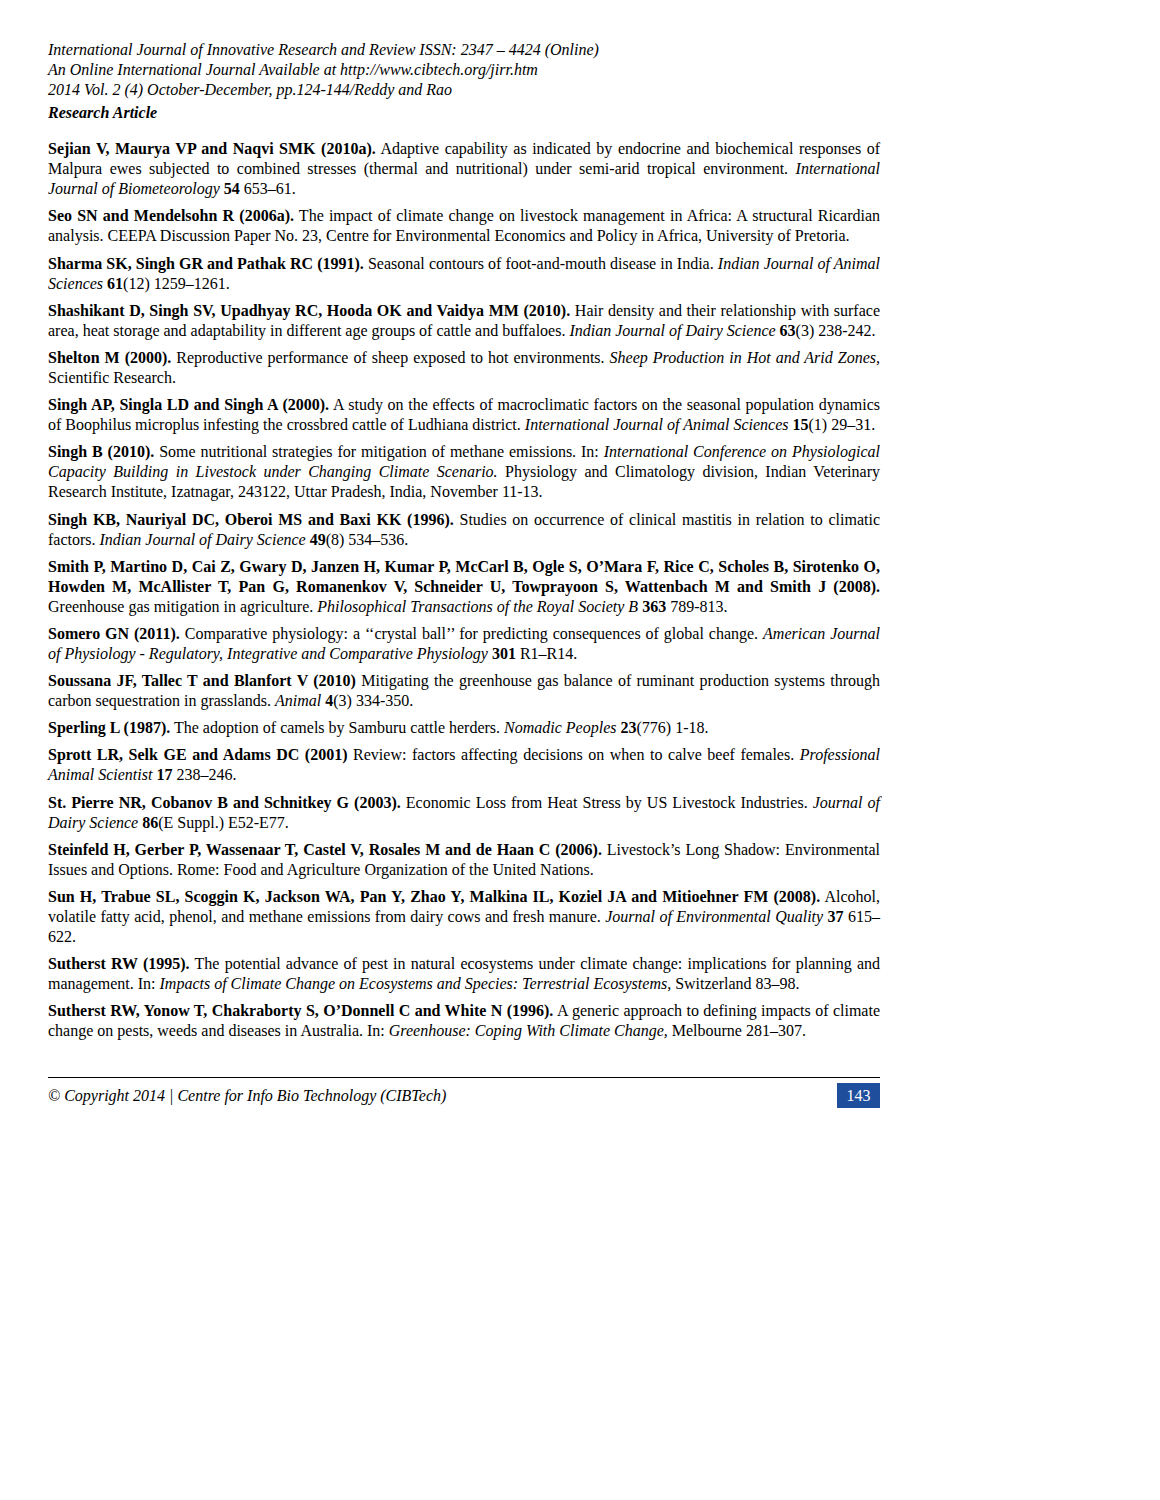International Journal of Innovative Research and Review ISSN: 2347 – 4424 (Online)
An Online International Journal Available at http://www.cibtech.org/jirr.htm
2014 Vol. 2 (4) October-December, pp.124-144/Reddy and Rao
Research Article
Sejian V, Maurya VP and Naqvi SMK (2010a). Adaptive capability as indicated by endocrine and biochemical responses of Malpura ewes subjected to combined stresses (thermal and nutritional) under semi-arid tropical environment. International Journal of Biometeorology 54 653–61.
Seo SN and Mendelsohn R (2006a). The impact of climate change on livestock management in Africa: A structural Ricardian analysis. CEEPA Discussion Paper No. 23, Centre for Environmental Economics and Policy in Africa, University of Pretoria.
Sharma SK, Singh GR and Pathak RC (1991). Seasonal contours of foot-and-mouth disease in India. Indian Journal of Animal Sciences 61(12) 1259–1261.
Shashikant D, Singh SV, Upadhyay RC, Hooda OK and Vaidya MM (2010). Hair density and their relationship with surface area, heat storage and adaptability in different age groups of cattle and buffaloes. Indian Journal of Dairy Science 63(3) 238-242.
Shelton M (2000). Reproductive performance of sheep exposed to hot environments. Sheep Production in Hot and Arid Zones, Scientific Research.
Singh AP, Singla LD and Singh A (2000). A study on the effects of macroclimatic factors on the seasonal population dynamics of Boophilus microplus infesting the crossbred cattle of Ludhiana district. International Journal of Animal Sciences 15(1) 29–31.
Singh B (2010). Some nutritional strategies for mitigation of methane emissions. In: International Conference on Physiological Capacity Building in Livestock under Changing Climate Scenario. Physiology and Climatology division, Indian Veterinary Research Institute, Izatnagar, 243122, Uttar Pradesh, India, November 11-13.
Singh KB, Nauriyal DC, Oberoi MS and Baxi KK (1996). Studies on occurrence of clinical mastitis in relation to climatic factors. Indian Journal of Dairy Science 49(8) 534–536.
Smith P, Martino D, Cai Z, Gwary D, Janzen H, Kumar P, McCarl B, Ogle S, O’Mara F, Rice C, Scholes B, Sirotenko O, Howden M, McAllister T, Pan G, Romanenkov V, Schneider U, Towprayoon S, Wattenbach M and Smith J (2008). Greenhouse gas mitigation in agriculture. Philosophical Transactions of the Royal Society B 363 789-813.
Somero GN (2011). Comparative physiology: a ‘‘crystal ball’’ for predicting consequences of global change. American Journal of Physiology - Regulatory, Integrative and Comparative Physiology 301 R1–R14.
Soussana JF, Tallec T and Blanfort V (2010) Mitigating the greenhouse gas balance of ruminant production systems through carbon sequestration in grasslands. Animal 4(3) 334-350.
Sperling L (1987). The adoption of camels by Samburu cattle herders. Nomadic Peoples 23(776) 1-18.
Sprott LR, Selk GE and Adams DC (2001) Review: factors affecting decisions on when to calve beef females. Professional Animal Scientist 17 238–246.
St. Pierre NR, Cobanov B and Schnitkey G (2003). Economic Loss from Heat Stress by US Livestock Industries. Journal of Dairy Science 86(E Suppl.) E52-E77.
Steinfeld H, Gerber P, Wassenaar T, Castel V, Rosales M and de Haan C (2006). Livestock’s Long Shadow: Environmental Issues and Options. Rome: Food and Agriculture Organization of the United Nations.
Sun H, Trabue SL, Scoggin K, Jackson WA, Pan Y, Zhao Y, Malkina IL, Koziel JA and Mitioehner FM (2008). Alcohol, volatile fatty acid, phenol, and methane emissions from dairy cows and fresh manure. Journal of Environmental Quality 37 615–622.
Sutherst RW (1995). The potential advance of pest in natural ecosystems under climate change: implications for planning and management. In: Impacts of Climate Change on Ecosystems and Species: Terrestrial Ecosystems, Switzerland 83–98.
Sutherst RW, Yonow T, Chakraborty S, O’Donnell C and White N (1996). A generic approach to defining impacts of climate change on pests, weeds and diseases in Australia. In: Greenhouse: Coping With Climate Change, Melbourne 281–307.
© Copyright 2014 | Centre for Info Bio Technology (CIBTech) 143